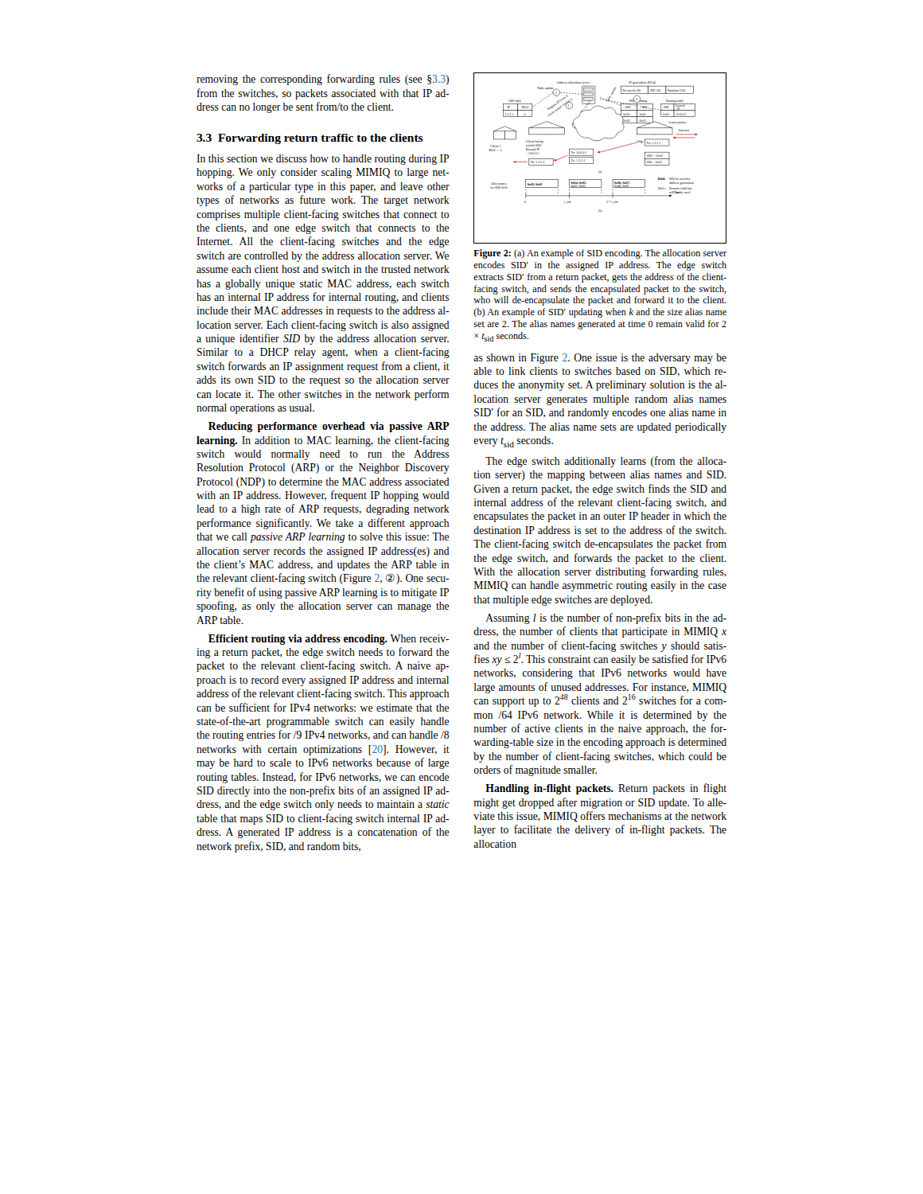removing the corresponding forwarding rules (see §3.3) from the switches, so packets associated with that IP address can no longer be sent from/to the client.
3.3 Forwarding return traffic to the clients
In this section we discuss how to handle routing during IP hopping. We only consider scaling MIMIQ to large networks of a particular type in this paper, and leave other types of networks as future work. The target network comprises multiple client-facing switches that connect to the clients, and one edge switch that connects to the Internet. All the client-facing switches and the edge switch are controlled by the address allocation server. We assume each client host and switch in the trusted network has a globally unique static MAC address, each switch has an internal IP address for internal routing, and clients include their MAC addresses in requests to the address allocation server. Each client-facing switch is also assigned a unique identifier SID by the address allocation server. Similar to a DHCP relay agent, when a client-facing switch forwards an IP assignment request from a client, it adds its own SID to the request so the allocation server can locate it. The other switches in the network perform normal operations as usual.
Reducing performance overhead via passive ARP learning. In addition to MAC learning, the client-facing switch would normally need to run the Address Resolution Protocol (ARP) or the Neighbor Discovery Protocol (NDP) to determine the MAC address associated with an IP address. However, frequent IP hopping would lead to a high rate of ARP requests, degrading network performance significantly. We take a different approach that we call passive ARP learning to solve this issue: The allocation server records the assigned IP address(es) and the client’s MAC address, and updates the ARP table in the relevant client-facing switch (Figure 2, ②). One security benefit of using passive ARP learning is to mitigate IP spoofing, as only the allocation server can manage the ARP table.
Efficient routing via address encoding. When receiving a return packet, the edge switch needs to forward the packet to the relevant client-facing switch. A naive approach is to record every assigned IP address and internal address of the relevant client-facing switch. This approach can be sufficient for IPv4 networks: we estimate that the state-of-the-art programmable switch can easily handle the routing entries for /9 IPv4 networks, and can handle /8 networks with certain optimizations [20]. However, it may be hard to scale to IPv6 networks because of large routing tables. Instead, for IPv6 networks, we can encode SID directly into the non-prefix bits of an assigned IP address, and the edge switch only needs to maintain a static table that maps SID to client-facing switch internal IP address. A generated IP address is a concatenation of the network prefix, SID, and random bits,
Address allocation server IP generation (IPv4) Net prefix (8) SID′ (8) Random (16) SID encoding SID′ SID 0x03 0x01 0x02 0x01 Routing table SID Internal IP 0x01 10.0.0.1 ARP table IP MAC 1.3.1.1 A 2 1 2 3 Table update Table update Request IP from A (from switch 10.0.0.1) IP = 1.3.1.1 Client 1 MAC = A Client-facing switch 0001 Internal IP = 10.0.0.1 Edge switch Internet return packet To: 1.3.1.1 To: 10.0.0.1 To: 1.3.1.1 To: 1.3.1.1 SID′ = 0x03 SID = 0x01 (a) Alias names for SID 0x01 0x02, 0x03 0x04, 0x05, 0x02, 0x03 0x06, 0x07, 0x04, 0x05 0 t_sid 2 * t_sid Time Bold: Will be used for address generation Italic: Remain valid but will not be used (b)
Figure 2: (a) An example of SID encoding. The allocation server encodes SID′ in the assigned IP address. The edge switch extracts SID′ from a return packet, gets the address of the client-facing switch, and sends the encapsulated packet to the switch, who will de-encapsulate the packet and forward it to the client. (b) An example of SID′ updating when k and the size alias name set are 2. The alias names generated at time 0 remain valid for 2 × tsid seconds.
as shown in Figure 2. One issue is the adversary may be able to link clients to switches based on SID, which reduces the anonymity set. A preliminary solution is the allocation server generates multiple random alias names SID′ for an SID, and randomly encodes one alias name in the address. The alias name sets are updated periodically every tsid seconds.
The edge switch additionally learns (from the allocation server) the mapping between alias names and SID. Given a return packet, the edge switch finds the SID and internal address of the relevant client-facing switch, and encapsulates the packet in an outer IP header in which the destination IP address is set to the address of the switch. The client-facing switch de-encapsulates the packet from the edge switch, and forwards the packet to the client. With the allocation server distributing forwarding rules, MIMIQ can handle asymmetric routing easily in the case that multiple edge switches are deployed.
Assuming l is the number of non-prefix bits in the address, the number of clients that participate in MIMIQ x and the number of client-facing switches y should satisfies xy ≤ 2l. This constraint can easily be satisfied for IPv6 networks, considering that IPv6 networks would have large amounts of unused addresses. For instance, MIMIQ can support up to 248 clients and 216 switches for a common /64 IPv6 network. While it is determined by the number of active clients in the naive approach, the forwarding-table size in the encoding approach is determined by the number of client-facing switches, which could be orders of magnitude smaller.
Handling in-flight packets. Return packets in flight might get dropped after migration or SID update. To alleviate this issue, MIMIQ offers mechanisms at the network layer to facilitate the delivery of in-flight packets. The allocation